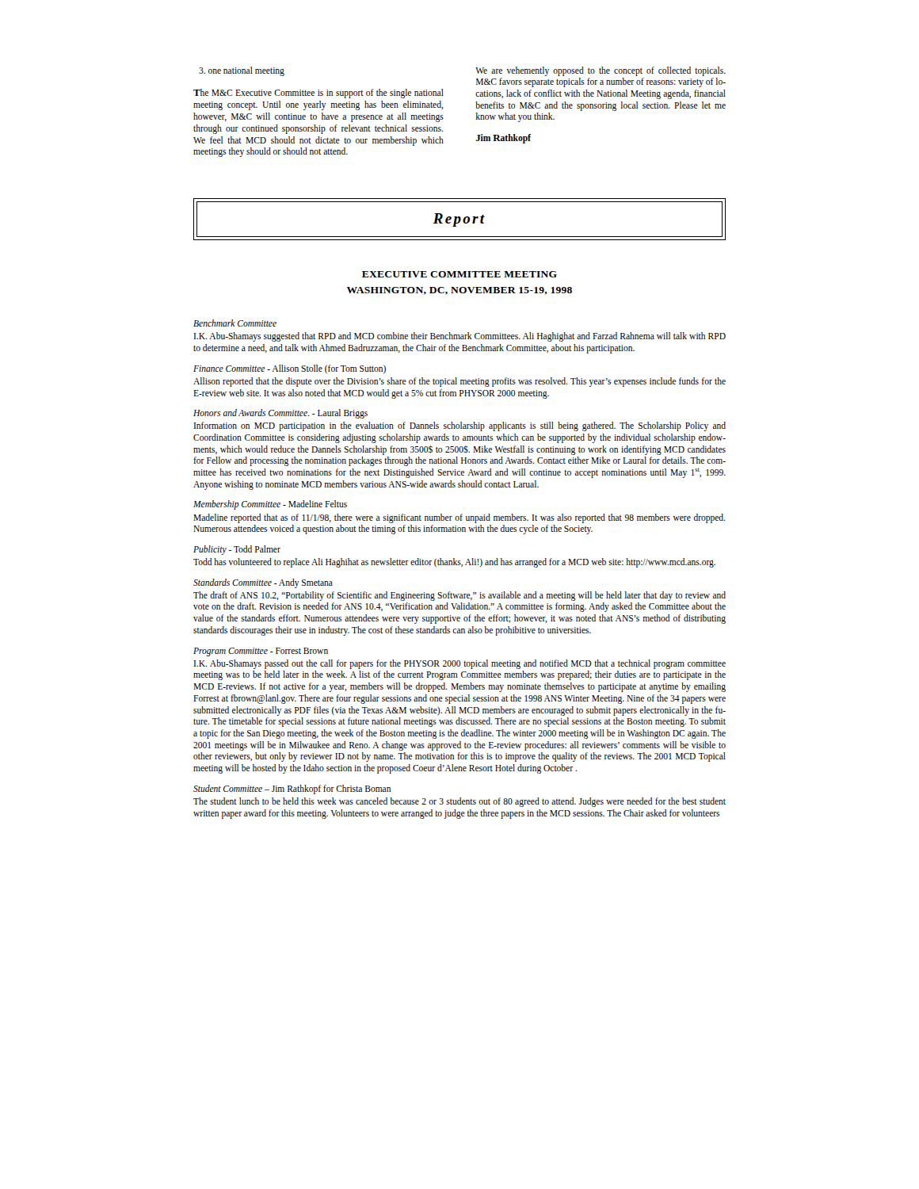one national meeting
The M&C Executive Committee is in support of the single national meeting concept. Until one yearly meeting has been eliminated, however, M&C will continue to have a presence at all meetings through our continued sponsorship of relevant technical sessions. We feel that MCD should not dictate to our membership which meetings they should or should not attend.
We are vehemently opposed to the concept of collected topicals. M&C favors separate topicals for a number of reasons: variety of locations, lack of conflict with the National Meeting agenda, financial benefits to M&C and the sponsoring local section. Please let me know what you think.
Jim Rathkopf
Report
EXECUTIVE COMMITTEE MEETING
WASHINGTON, DC, NOVEMBER 15-19, 1998
Benchmark Committee
I.K. Abu-Shamays suggested that RPD and MCD combine their Benchmark Committees. Ali Haghighat and Farzad Rahnema will talk with RPD to determine a need, and talk with Ahmed Badruzzaman, the Chair of the Benchmark Committee, about his participation.
Finance Committee - Allison Stolle (for Tom Sutton)
Allison reported that the dispute over the Division’s share of the topical meeting profits was resolved. This year’s expenses include funds for the E-review web site. It was also noted that MCD would get a 5% cut from PHYSOR 2000 meeting.
Honors and Awards Committee. - Laural Briggs
Information on MCD participation in the evaluation of Dannels scholarship applicants is still being gathered. The Scholarship Policy and Coordination Committee is considering adjusting scholarship awards to amounts which can be supported by the individual scholarship endowments, which would reduce the Dannels Scholarship from 3500$ to 2500$. Mike Westfall is continuing to work on identifying MCD candidates for Fellow and processing the nomination packages through the national Honors and Awards. Contact either Mike or Laural for details. The committee has received two nominations for the next Distinguished Service Award and will continue to accept nominations until May 1st, 1999. Anyone wishing to nominate MCD members various ANS-wide awards should contact Larual.
Membership Committee - Madeline Feltus
Madeline reported that as of 11/1/98, there were a significant number of unpaid members. It was also reported that 98 members were dropped. Numerous attendees voiced a question about the timing of this information with the dues cycle of the Society.
Publicity - Todd Palmer
Todd has volunteered to replace Ali Haghihat as newsletter editor (thanks, Ali!) and has arranged for a MCD web site: http://www.mcd.ans.org.
Standards Committee - Andy Smetana
The draft of ANS 10.2, “Portability of Scientific and Engineering Software,” is available and a meeting will be held later that day to review and vote on the draft. Revision is needed for ANS 10.4, “Verification and Validation.” A committee is forming. Andy asked the Committee about the value of the standards effort. Numerous attendees were very supportive of the effort; however, it was noted that ANS’s method of distributing standards discourages their use in industry. The cost of these standards can also be prohibitive to universities.
Program Committee - Forrest Brown
I.K. Abu-Shamays passed out the call for papers for the PHYSOR 2000 topical meeting and notified MCD that a technical program committee meeting was to be held later in the week. A list of the current Program Committee members was prepared; their duties are to participate in the MCD E-reviews. If not active for a year, members will be dropped. Members may nominate themselves to participate at anytime by emailing Forrest at fbrown@lanl.gov. There are four regular sessions and one special session at the 1998 ANS Winter Meeting. Nine of the 34 papers were submitted electronically as PDF files (via the Texas A&M website). All MCD members are encouraged to submit papers electronically in the future. The timetable for special sessions at future national meetings was discussed. There are no special sessions at the Boston meeting. To submit a topic for the San Diego meeting, the week of the Boston meeting is the deadline. The winter 2000 meeting will be in Washington DC again. The 2001 meetings will be in Milwaukee and Reno. A change was approved to the E-review procedures: all reviewers’ comments will be visible to other reviewers, but only by reviewer ID not by name. The motivation for this is to improve the quality of the reviews. The 2001 MCD Topical meeting will be hosted by the Idaho section in the proposed Coeur d’Alene Resort Hotel during October .
Student Committee – Jim Rathkopf for Christa Boman
The student lunch to be held this week was canceled because 2 or 3 students out of 80 agreed to attend. Judges were needed for the best student written paper award for this meeting. Volunteers to were arranged to judge the three papers in the MCD sessions. The Chair asked for volunteers